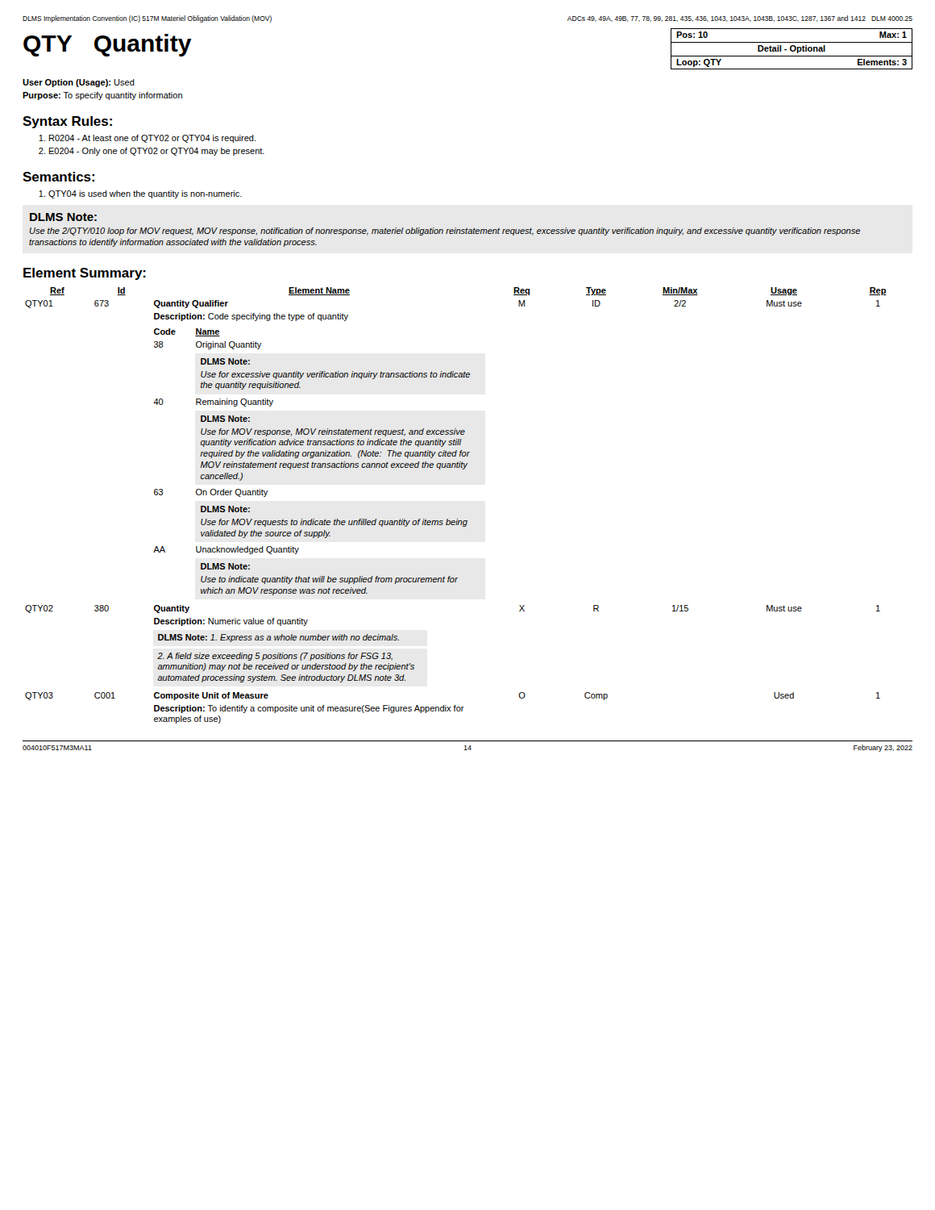DLMS Implementation Convention (IC) 517M Materiel Obligation Validation (MOV)
ADCs 49, 49A, 49B, 77, 78, 99, 281, 435, 436, 1043, 1043A, 1043B, 1043C, 1287, 1367 and 1412 DLM 4000.25
QTY Quantity
Pos: 10 Max: 1
Detail - Optional
Loop: QTY Elements: 3
User Option (Usage): Used
Purpose: To specify quantity information
Syntax Rules:
R0204 - At least one of QTY02 or QTY04 is required.
E0204 - Only one of QTY02 or QTY04 may be present.
Semantics:
QTY04 is used when the quantity is non-numeric.
DLMS Note:
Use the 2/QTY/010 loop for MOV request, MOV response, notification of nonresponse, materiel obligation reinstatement request, excessive quantity verification inquiry, and excessive quantity verification response transactions to identify information associated with the validation process.
Element Summary:
| Ref | Id | Element Name | Req | Type | Min/Max | Usage | Rep |
| --- | --- | --- | --- | --- | --- | --- | --- |
| QTY01 | 673 | Quantity Qualifier Description: Code specifying the type of quantity Code Name 38 Original Quantity DLMS Note: Use for excessive quantity verification inquiry transactions to indicate the quantity requisitioned. 40 Remaining Quantity DLMS Note: Use for MOV response, MOV reinstatement request, and excessive quantity verification advice transactions to indicate the quantity still required by the validating organization. (Note: The quantity cited for MOV reinstatement request transactions cannot exceed the quantity cancelled.) 63 On Order Quantity DLMS Note: Use for MOV requests to indicate the unfilled quantity of items being validated by the source of supply. AA Unacknowledged Quantity DLMS Note: Use to indicate quantity that will be supplied from procurement for which an MOV response was not received. | M | ID | 2/2 | Must use | 1 |
| QTY02 | 380 | Quantity Description: Numeric value of quantity DLMS Note: 1. Express as a whole number with no decimals. 2. A field size exceeding 5 positions (7 positions for FSG 13, ammunition) may not be received or understood by the recipient's automated processing system. See introductory DLMS note 3d. | X | R | 1/15 | Must use | 1 |
| QTY03 | C001 | Composite Unit of Measure Description: To identify a composite unit of measure(See Figures Appendix for examples of use) | O | Comp | | Used | 1 |
004010F517M3MA11
14
February 23, 2022